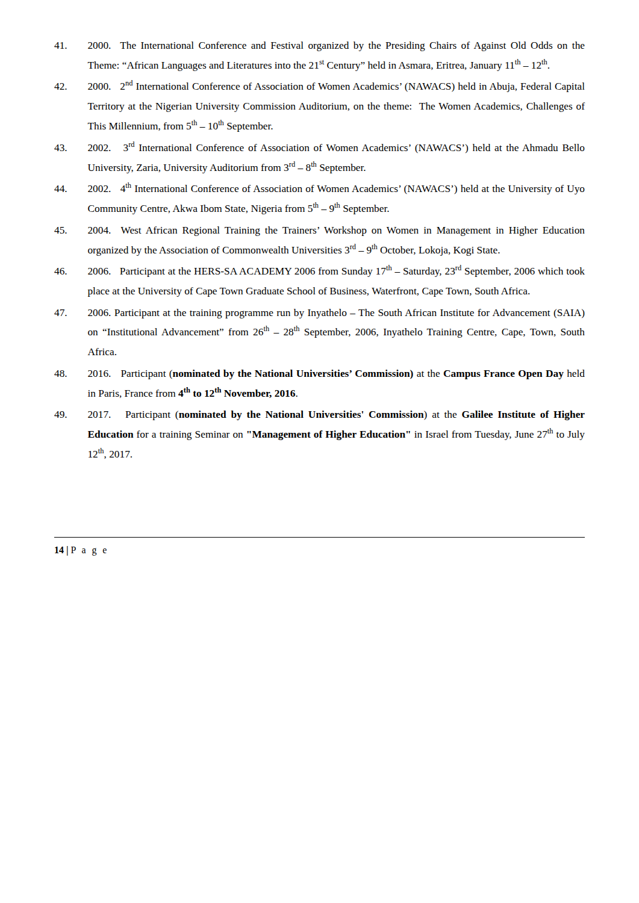41. 2000. The International Conference and Festival organized by the Presiding Chairs of Against Old Odds on the Theme: “African Languages and Literatures into the 21st Century” held in Asmara, Eritrea, January 11th – 12th.
42. 2000. 2nd International Conference of Association of Women Academics’ (NAWACS) held in Abuja, Federal Capital Territory at the Nigerian University Commission Auditorium, on the theme: The Women Academics, Challenges of This Millennium, from 5th – 10th September.
43. 2002. 3rd International Conference of Association of Women Academics’ (NAWACS’) held at the Ahmadu Bello University, Zaria, University Auditorium from 3rd – 8th September.
44. 2002. 4th International Conference of Association of Women Academics’ (NAWACS’) held at the University of Uyo Community Centre, Akwa Ibom State, Nigeria from 5th – 9th September.
45. 2004. West African Regional Training the Trainers’ Workshop on Women in Management in Higher Education organized by the Association of Commonwealth Universities 3rd – 9th October, Lokoja, Kogi State.
46. 2006. Participant at the HERS-SA ACADEMY 2006 from Sunday 17th – Saturday, 23rd September, 2006 which took place at the University of Cape Town Graduate School of Business, Waterfront, Cape Town, South Africa.
47. 2006. Participant at the training programme run by Inyathelo – The South African Institute for Advancement (SAIA) on “Institutional Advancement” from 26th – 28th September, 2006, Inyathelo Training Centre, Cape, Town, South Africa.
48. 2016. Participant (nominated by the National Universities’ Commission) at the Campus France Open Day held in Paris, France from 4th to 12th November, 2016.
49. 2017. Participant (nominated by the National Universities' Commission) at the Galilee Institute of Higher Education for a training Seminar on "Management of Higher Education" in Israel from Tuesday, June 27th to July 12th, 2017.
14 | P a g e